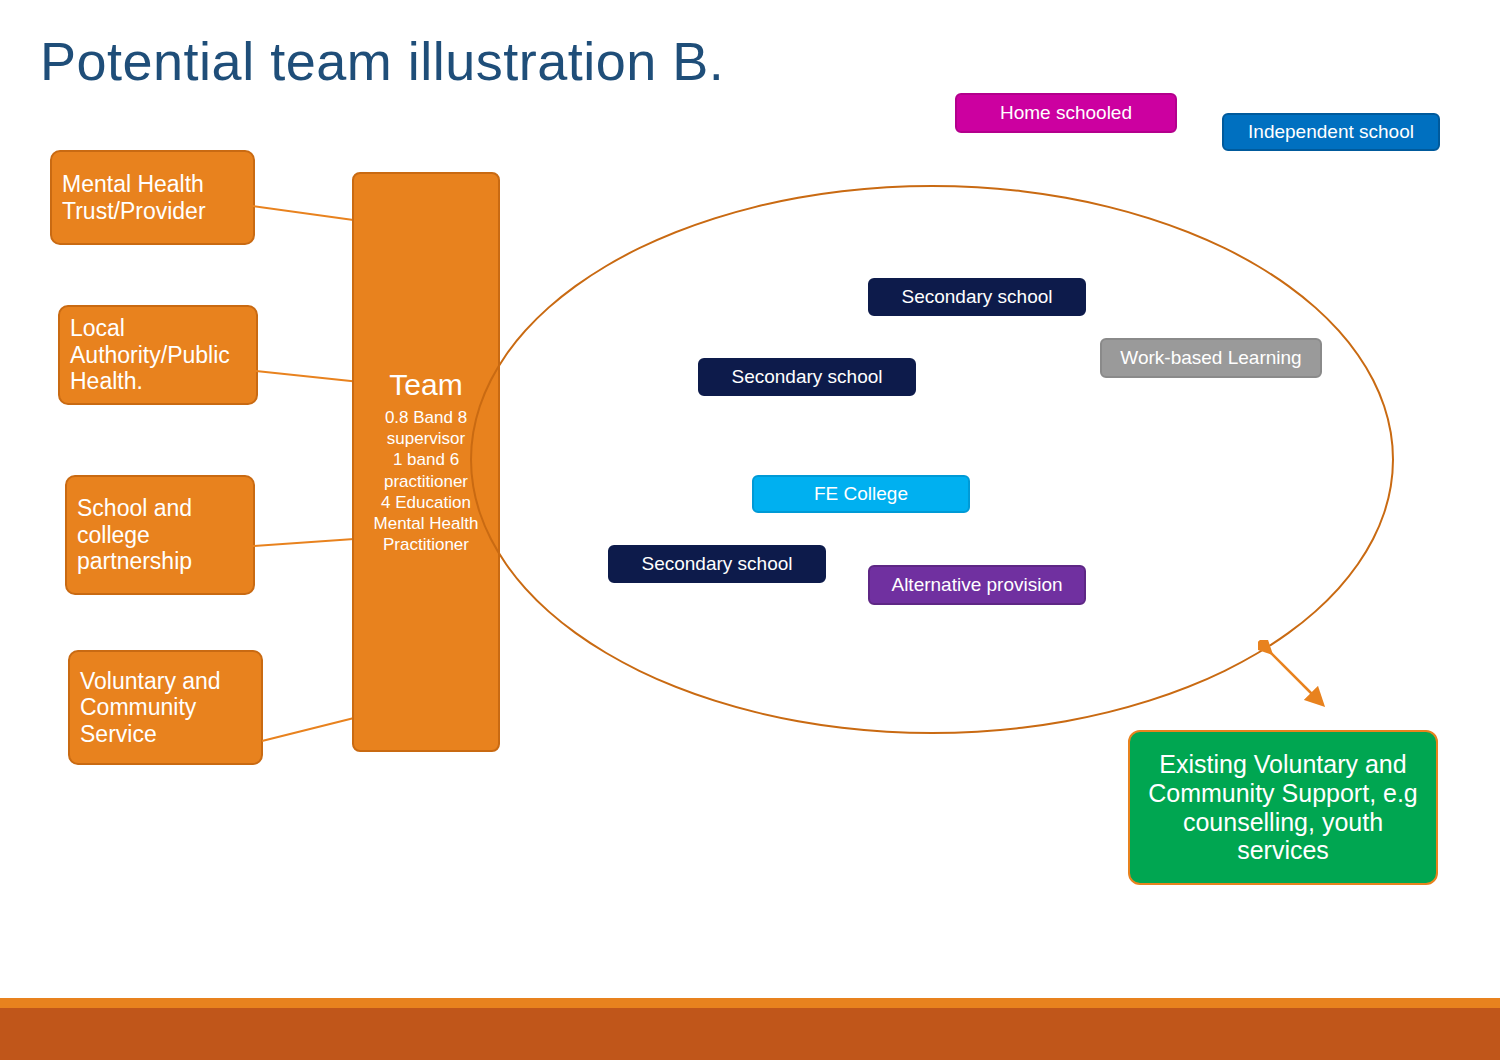Potential team illustration B.
Mental Health Trust/Provider
Local Authority/Public Health.
School and college partnership
Voluntary and Community Service
Team
0.8 Band 8 supervisor
1 band 6 practitioner
4 Education Mental Health Practitioner
Home schooled
Independent school
Secondary school
Secondary school
Secondary school
Work-based Learning
FE College
Alternative provision
Existing Voluntary and Community Support, e.g counselling, youth services